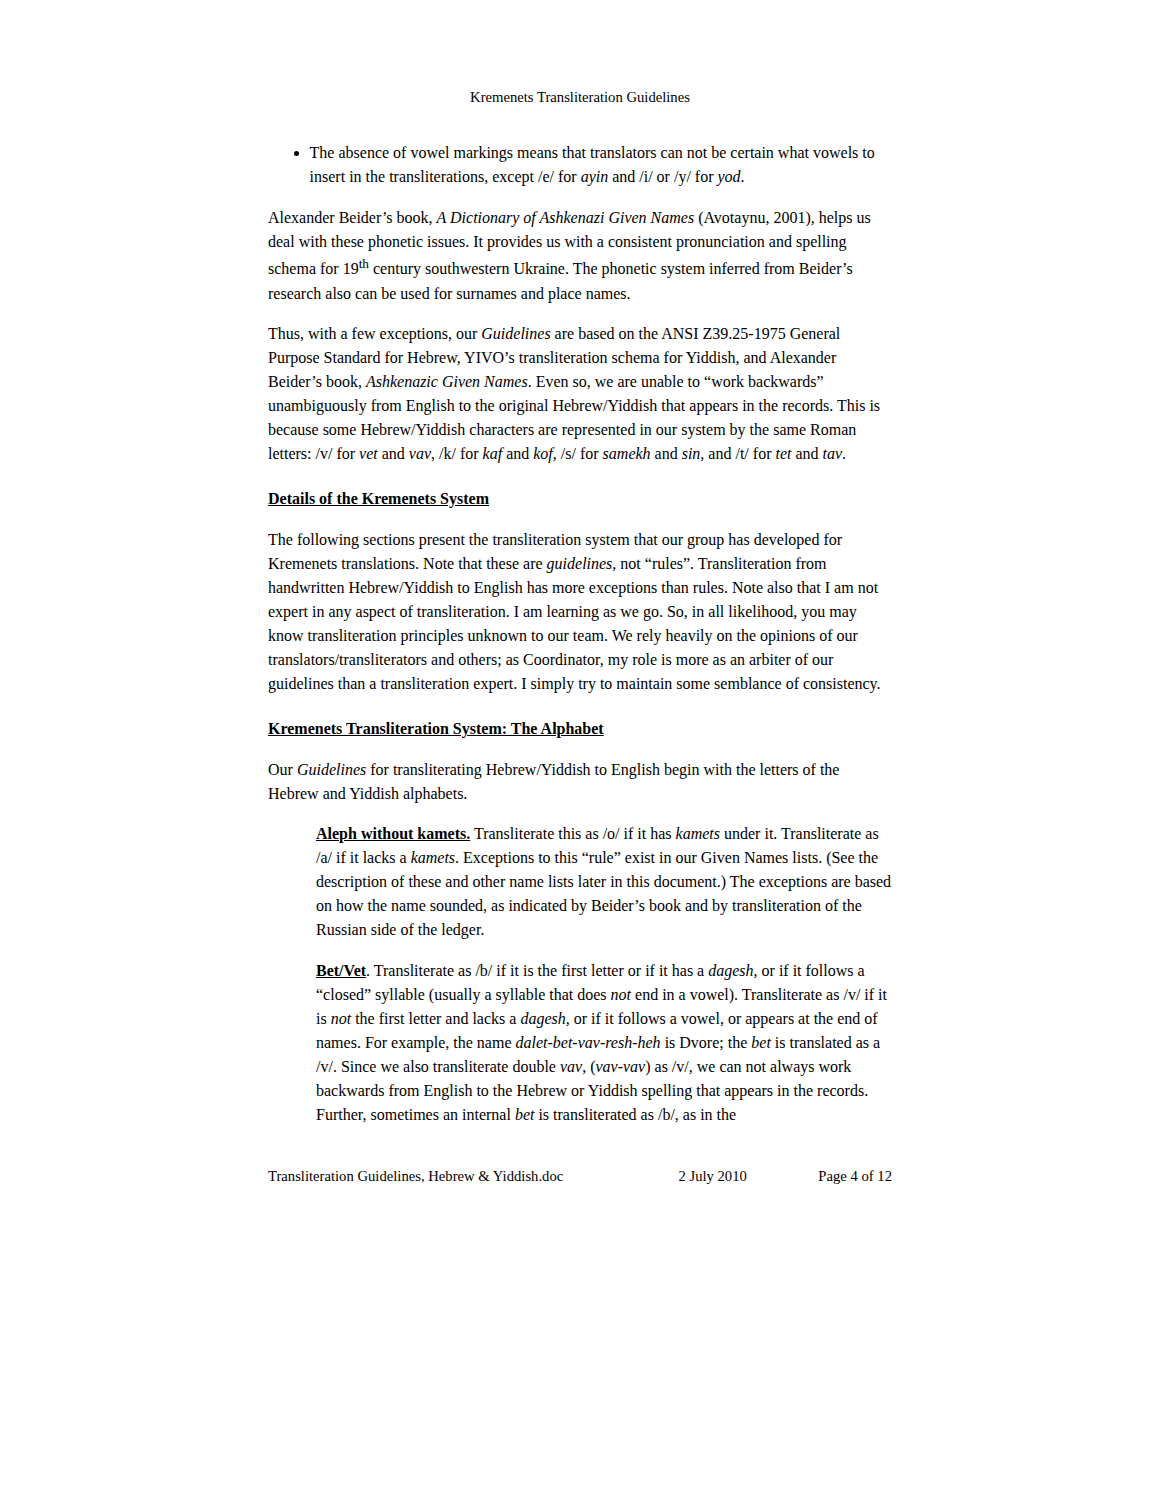Kremenets Transliteration Guidelines
The absence of vowel markings means that translators can not be certain what vowels to insert in the transliterations, except /e/ for ayin and /i/ or /y/ for yod.
Alexander Beider’s book, A Dictionary of Ashkenazi Given Names (Avotaynu, 2001), helps us deal with these phonetic issues. It provides us with a consistent pronunciation and spelling schema for 19th century southwestern Ukraine. The phonetic system inferred from Beider’s research also can be used for surnames and place names.
Thus, with a few exceptions, our Guidelines are based on the ANSI Z39.25-1975 General Purpose Standard for Hebrew, YIVO’s transliteration schema for Yiddish, and Alexander Beider’s book, Ashkenazic Given Names. Even so, we are unable to “work backwards” unambiguously from English to the original Hebrew/Yiddish that appears in the records. This is because some Hebrew/Yiddish characters are represented in our system by the same Roman letters: /v/ for vet and vav, /k/ for kaf and kof, /s/ for samekh and sin, and /t/ for tet and tav.
Details of the Kremenets System
The following sections present the transliteration system that our group has developed for Kremenets translations. Note that these are guidelines, not “rules”. Transliteration from handwritten Hebrew/Yiddish to English has more exceptions than rules. Note also that I am not expert in any aspect of transliteration. I am learning as we go. So, in all likelihood, you may know transliteration principles unknown to our team. We rely heavily on the opinions of our translators/transliterators and others; as Coordinator, my role is more as an arbiter of our guidelines than a transliteration expert. I simply try to maintain some semblance of consistency.
Kremenets Transliteration System: The Alphabet
Our Guidelines for transliterating Hebrew/Yiddish to English begin with the letters of the Hebrew and Yiddish alphabets.
Aleph without kamets. Transliterate this as /o/ if it has kamets under it. Transliterate as /a/ if it lacks a kamets. Exceptions to this “rule” exist in our Given Names lists. (See the description of these and other name lists later in this document.) The exceptions are based on how the name sounded, as indicated by Beider’s book and by transliteration of the Russian side of the ledger.
Bet/Vet. Transliterate as /b/ if it is the first letter or if it has a dagesh, or if it follows a “closed” syllable (usually a syllable that does not end in a vowel). Transliterate as /v/ if it is not the first letter and lacks a dagesh, or if it follows a vowel, or appears at the end of names. For example, the name dalet-bet-vav-resh-heh is Dvore; the bet is translated as a /v/. Since we also transliterate double vav, (vav-vav) as /v/, we can not always work backwards from English to the Hebrew or Yiddish spelling that appears in the records. Further, sometimes an internal bet is transliterated as /b/, as in the
Transliteration Guidelines, Hebrew & Yiddish.doc 2 July 2010 Page 4 of 12